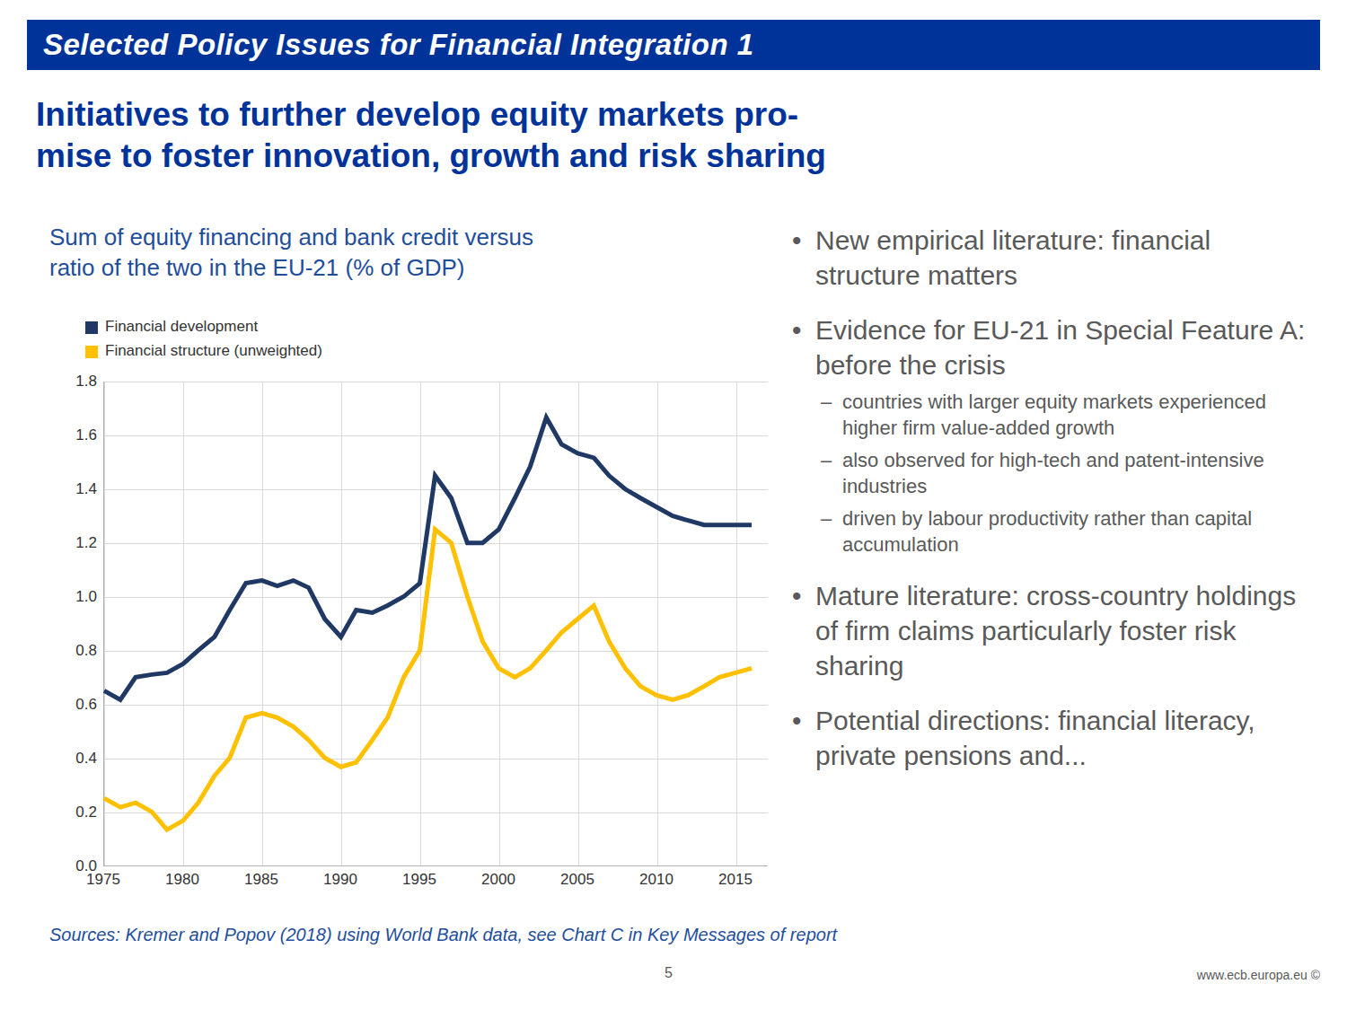Selected Policy Issues for Financial Integration 1
Initiatives to further develop equity markets pro-
mise to foster innovation, growth and risk sharing
Sum of equity financing and bank credit versus
ratio of the two in the EU-21 (% of GDP)
Financial development
Financial structure (unweighted)
1.8 1.6 1.4 1.2 1.0 0.8 0.6 0.4 0.2 0.0
1975 1980 1985 1990 1995 2000 2005 2010 2015
New empirical literature: financial structure matters
Evidence for EU-21 in Special Feature A: before the crisis
countries with larger equity markets experienced higher firm value-added growth
also observed for high-tech and patent-intensive industries
driven by labour productivity rather than capital accumulation
Mature literature: cross-country holdings of firm claims particularly foster risk sharing
Potential directions: financial literacy, private pensions and...
Sources: Kremer and Popov (2018) using World Bank data, see Chart C in Key Messages of report
5
www.ecb.europa.eu ©